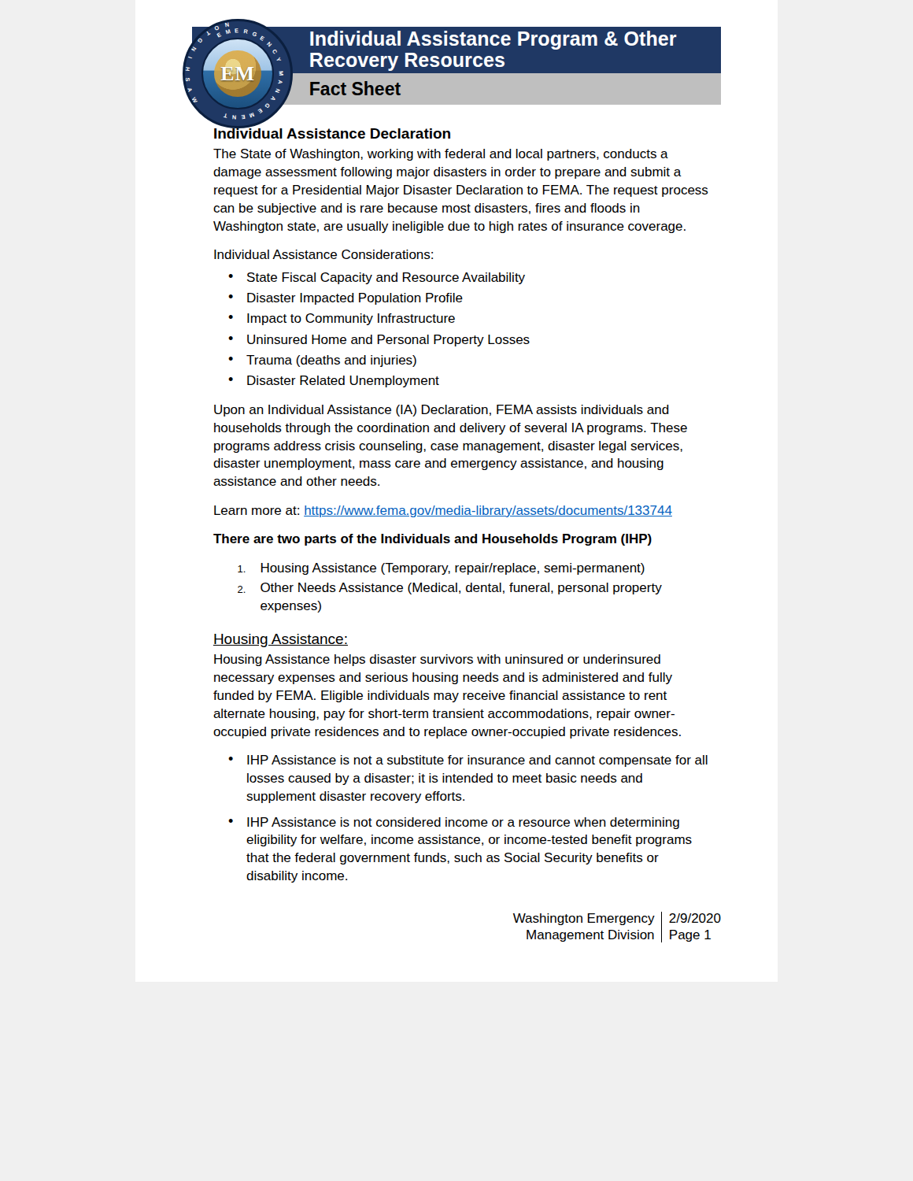Individual Assistance Program & Other Recovery Resources
Fact Sheet
E M E R G E N C Y M A N A G E M E N T W A S H I N G T O N
EM
Individual Assistance Declaration
The State of Washington, working with federal and local partners, conducts a damage assessment following major disasters in order to prepare and submit a request for a Presidential Major Disaster Declaration to FEMA. The request process can be subjective and is rare because most disasters, fires and floods in Washington state, are usually ineligible due to high rates of insurance coverage.
Individual Assistance Considerations:
State Fiscal Capacity and Resource Availability
Disaster Impacted Population Profile
Impact to Community Infrastructure
Uninsured Home and Personal Property Losses
Trauma (deaths and injuries)
Disaster Related Unemployment
Upon an Individual Assistance (IA) Declaration, FEMA assists individuals and households through the coordination and delivery of several IA programs. These programs address crisis counseling, case management, disaster legal services, disaster unemployment, mass care and emergency assistance, and housing assistance and other needs.
Learn more at: https://www.fema.gov/media-library/assets/documents/133744
There are two parts of the Individuals and Households Program (IHP)
Housing Assistance (Temporary, repair/replace, semi-permanent)
Other Needs Assistance (Medical, dental, funeral, personal property expenses)
Housing Assistance:
Housing Assistance helps disaster survivors with uninsured or underinsured necessary expenses and serious housing needs and is administered and fully funded by FEMA. Eligible individuals may receive financial assistance to rent alternate housing, pay for short-term transient accommodations, repair owner-occupied private residences and to replace owner-occupied private residences.
IHP Assistance is not a substitute for insurance and cannot compensate for all losses caused by a disaster; it is intended to meet basic needs and supplement disaster recovery efforts.
IHP Assistance is not considered income or a resource when determining eligibility for welfare, income assistance, or income-tested benefit programs that the federal government funds, such as Social Security benefits or disability income.
Washington Emergency
Management Division
2/9/2020
Page 1